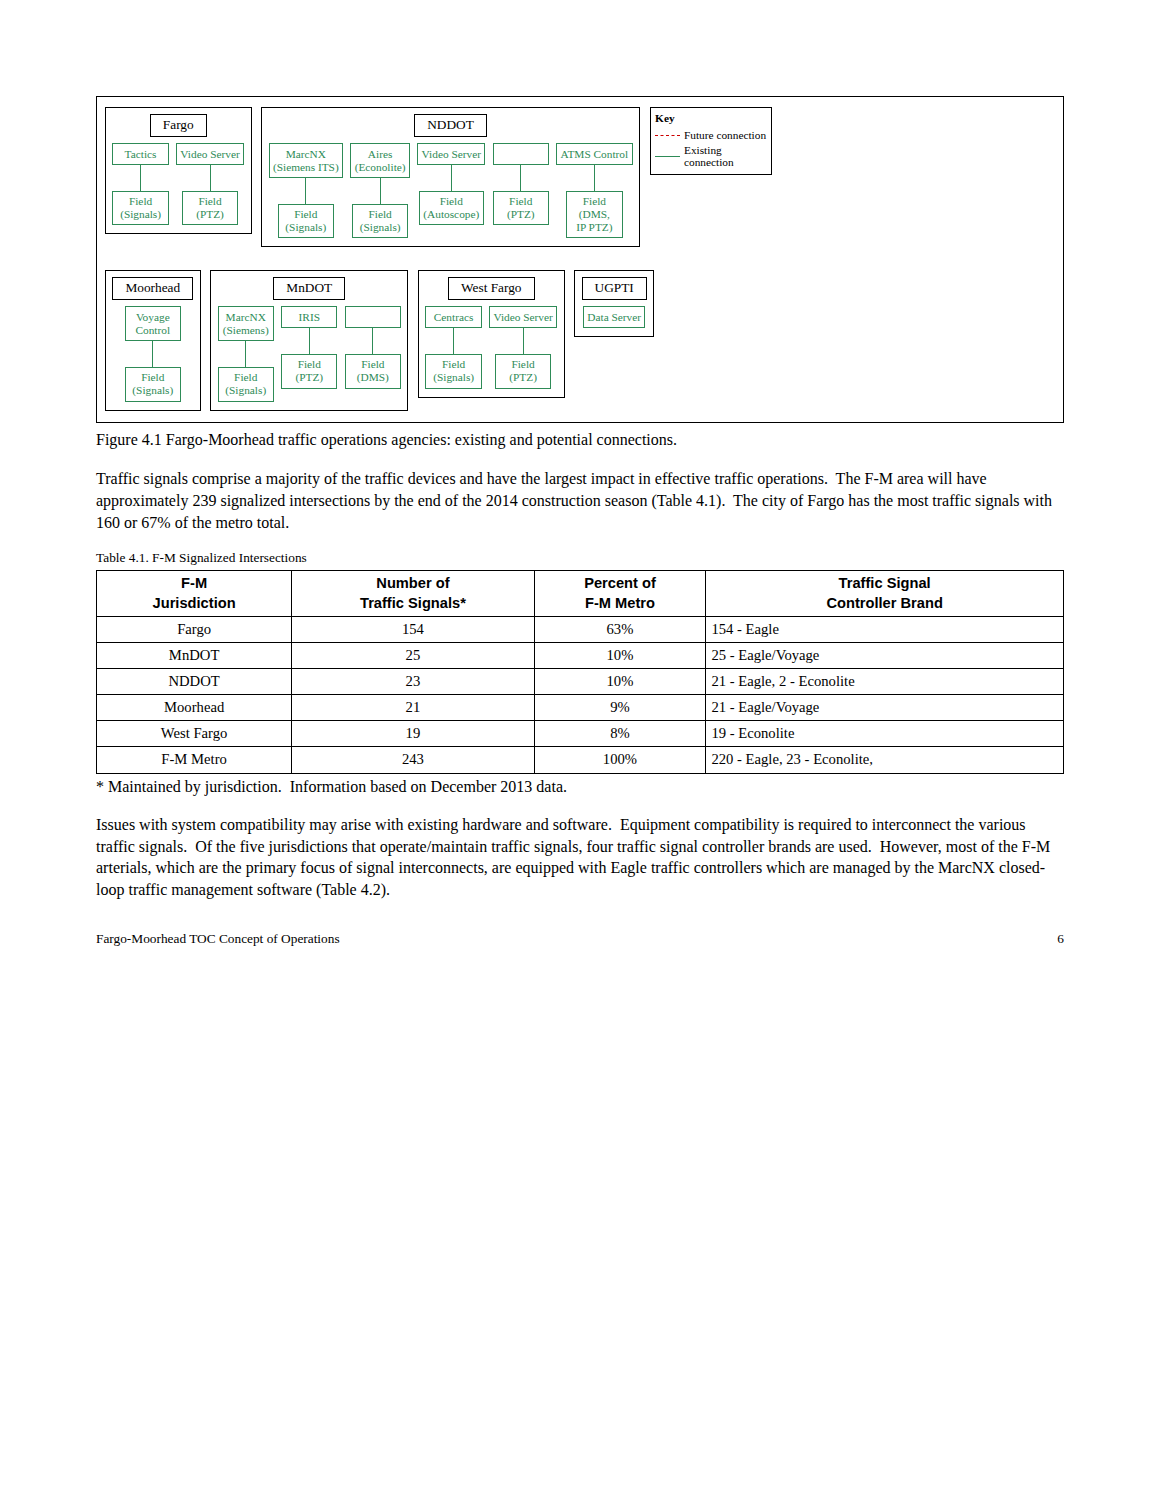Fargo
Tactics
Field
(Signals)
Video Server
Field
(PTZ)
NDDOT
MarcNX
(Siemens ITS)
Field
(Signals)
Aires
(Econolite)
Field
(Signals)
Video Server
Field
(Autoscope)
Field
(PTZ)
ATMS Control
Field
(DMS,
IP PTZ)
Key
Future connection
Existing
connection
Moorhead
Voyage
Control
Field
(Signals)
MnDOT
MarcNX
(Siemens)
Field
(Signals)
IRIS
Field
(PTZ)
Field
(DMS)
West Fargo
Centracs
Field
(Signals)
Video Server
Field
(PTZ)
UGPTI
Data Server
Figure 4.1 Fargo-Moorhead traffic operations agencies: existing and potential connections.
Traffic signals comprise a majority of the traffic devices and have the largest impact in effective traffic operations. The F-M area will have approximately 239 signalized intersections by the end of the 2014 construction season (Table 4.1). The city of Fargo has the most traffic signals with 160 or 67% of the metro total.
Table 4.1. F-M Signalized Intersections
| F-M Jurisdiction | Number of Traffic Signals* | Percent of F-M Metro | Traffic Signal Controller Brand |
| --- | --- | --- | --- |
| Fargo | 154 | 63% | 154 - Eagle |
| MnDOT | 25 | 10% | 25 - Eagle/Voyage |
| NDDOT | 23 | 10% | 21 - Eagle, 2 - Econolite |
| Moorhead | 21 | 9% | 21 - Eagle/Voyage |
| West Fargo | 19 | 8% | 19 - Econolite |
| F-M Metro | 243 | 100% | 220 - Eagle, 23 - Econolite, |
* Maintained by jurisdiction. Information based on December 2013 data.
Issues with system compatibility may arise with existing hardware and software. Equipment compatibility is required to interconnect the various traffic signals. Of the five jurisdictions that operate/maintain traffic signals, four traffic signal controller brands are used. However, most of the F-M arterials, which are the primary focus of signal interconnects, are equipped with Eagle traffic controllers which are managed by the MarcNX closed-loop traffic management software (Table 4.2).
Fargo-Moorhead TOC Concept of Operations 6